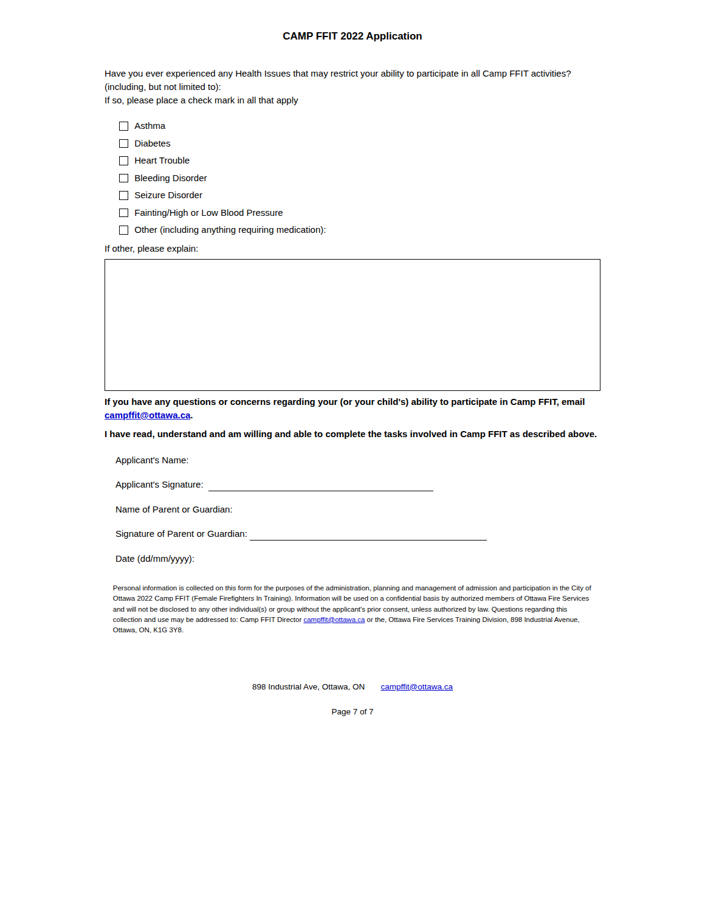CAMP FFIT 2022 Application
Have you ever experienced any Health Issues that may restrict your ability to participate in all Camp FFIT activities? (including, but not limited to):
If so, please place a check mark in all that apply
Asthma
Diabetes
Heart Trouble
Bleeding Disorder
Seizure Disorder
Fainting/High or Low Blood Pressure
Other (including anything requiring medication):
If other, please explain:
If you have any questions or concerns regarding your (or your child's) ability to participate in Camp FFIT, email campffit@ottawa.ca.
I have read, understand and am willing and able to complete the tasks involved in Camp FFIT as described above.
Applicant's Name:
Applicant's Signature:
Name of Parent or Guardian:
Signature of Parent or Guardian:
Date (dd/mm/yyyy):
Personal information is collected on this form for the purposes of the administration, planning and management of admission and participation in the City of Ottawa 2022 Camp FFIT (Female Firefighters In Training). Information will be used on a confidential basis by authorized members of Ottawa Fire Services and will not be disclosed to any other individual(s) or group without the applicant's prior consent, unless authorized by law. Questions regarding this collection and use may be addressed to: Camp FFIT Director campffit@ottawa.ca or the, Ottawa Fire Services Training Division, 898 Industrial Avenue, Ottawa, ON, K1G 3Y8.
898 Industrial Ave, Ottawa, ON campffit@ottawa.ca
Page 7 of 7